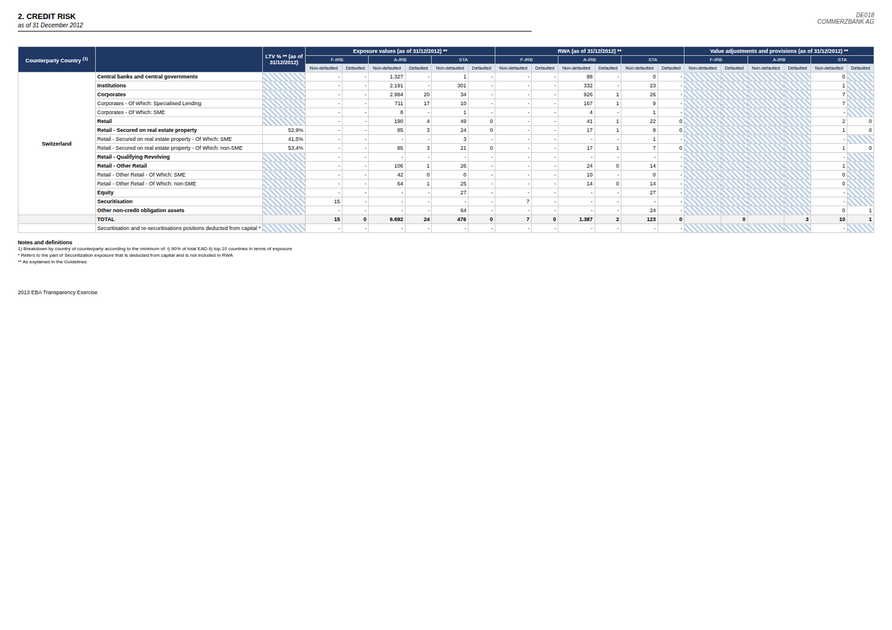2. CREDIT RISK
as of 31 December 2012
DE018
COMMERZBANK AG
| Counterparty Country (1) | | LTV % ** (as of 31/12/2012) | Exposure values (as of 31/12/2012) ** | RWA (as of 31/12/2012) ** | Value adjustments and provisions (as of 31/12/2012) ** |
| --- | --- | --- | --- | --- | --- |
| F-IRB | A-IRB | STA | F-IRB | A-IRB | STA | F-IRB | A-IRB | STA |
| Non-defaulted | Defaulted | Non-defaulted | Defaulted | Non-defaulted | Defaulted | Non-defaulted | Defaulted | Non-defaulted | Defaulted | Non-defaulted | Defaulted | Non-defaulted | Defaulted | Non-defaulted | Defaulted | Non-defaulted | Defaulted |
| Switzerland | Central banks and central governments | | - | - | 1.327 | - | 1 | - | - | - | 88 | - | 0 | - | | | | | 0 | |
| Institutions | | - | - | 2.191 | - | 301 | - | - | - | 332 | - | 23 | - | | | | | 1 | |
| Corporates | | - | - | 2.984 | 20 | 34 | - | - | - | 926 | 1 | 26 | - | | | | | 7 | |
| Corporates - Of Which: Specialised Lending | | - | - | 711 | 17 | 10 | - | - | - | 167 | 1 | 9 | - | | | | | 7 | |
| Corporates - Of Which: SME | | - | - | 8 | - | 1 | - | - | - | 4 | - | 1 | - | | | | | - | |
| Retail | | - | - | 190 | 4 | 49 | 0 | - | - | 41 | 1 | 22 | 0 | | | | | 2 | 0 |
| Retail - Secured on real estate property | 52,9% | - | - | 85 | 3 | 24 | 0 | - | - | 17 | 1 | 8 | 0 | | | | | 1 | 0 |
| Retail - Secured on real estate property - Of Which: SME | 41,5% | - | - | - | - | 3 | - | - | - | - | - | 1 | - | | | | | - | |
| Retail - Secured on real estate property - Of Which: non-SME | 53,4% | - | - | 85 | 3 | 21 | 0 | - | - | 17 | 1 | 7 | 0 | | | | | 1 | 0 |
| Retail - Qualifying Revolving | | - | - | - | - | - | - | - | - | - | - | - | - | | | | | - | |
| Retail - Other Retail | | - | - | 106 | 1 | 26 | - | - | - | 24 | 0 | 14 | - | | | | | 1 | |
| Retail - Other Retail - Of Which: SME | | - | - | 42 | 0 | 0 | - | - | - | 10 | - | 0 | - | | | | | 0 | |
| Retail - Other Retail - Of Which: non-SME | | - | - | 64 | 1 | 25 | - | - | - | 14 | 0 | 14 | - | | | | | 0 | |
| Equity | | - | - | - | - | 27 | - | - | - | - | - | 27 | - | | | | | - | |
| Securitisation | | 15 | - | - | - | - | - | 7 | - | - | - | - | - | | | | | - | |
| Other non-credit obligation assets | | - | - | - | - | 64 | - | - | - | - | - | 24 | - | | | | | 0 | 1 |
| | TOTAL | | 15 | 0 | 6.692 | 24 | 476 | 0 | 7 | 0 | 1.387 | 2 | 123 | 0 | | 0 | | 3 | 10 | 1 |
| | Securitisation and re-securitisations positions deducted from capital * | | - | - | - | - | - | - | - | - | - | - | - | - | | | | | - | |
Notes and definitions
1) Breakdown by country of counterparty according to the minimum of: i) 90% of total EAD ii) top 10 countries in terms of exposure
* Refers to the part of Securitization exposure that is deducted from capital and is not included in RWA
** As explained in the Guidelines
2013 EBA Transparency Exercise